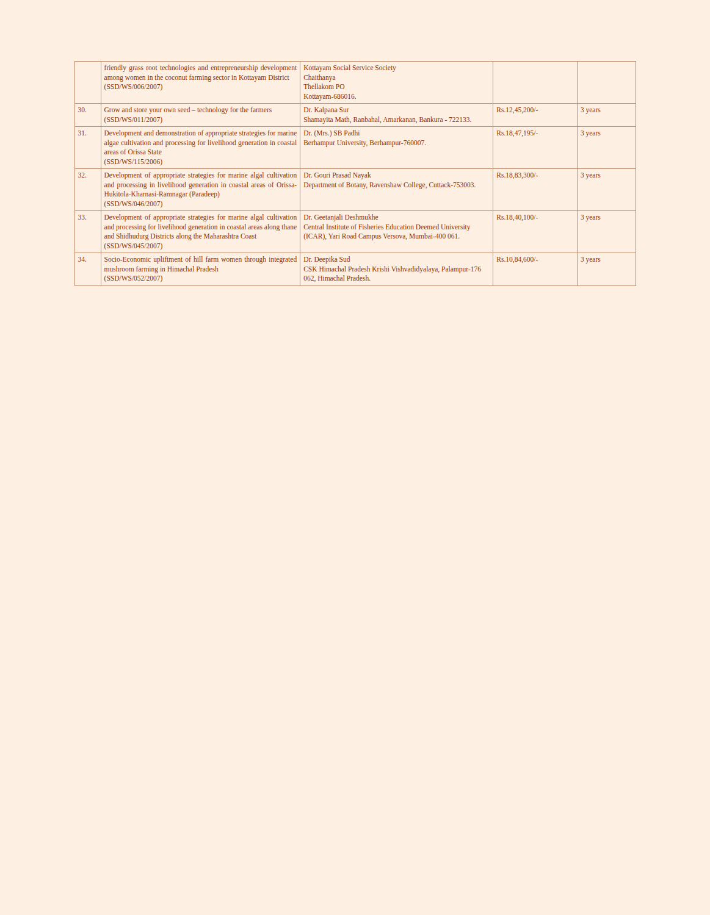| | friendly grass root technologies and entrepreneurship development among women in the coconut farming sector in Kottayam District (SSD/WS/006/2007) | Kottayam Social Service Society Chaithanya Thellakom PO Kottayam-686016. | | |
| 30. | Grow and store your own seed – technology for the farmers (SSD/WS/011/2007) | Dr. Kalpana Sur Shamayita Math, Ranbahal, Amarkanan, Bankura - 722133. | Rs.12,45,200/- | 3 years |
| 31. | Development and demonstration of appropriate strategies for marine algae cultivation and processing for livelihood generation in coastal areas of Orissa State (SSD/WS/115/2006) | Dr. (Mrs.) SB Padhi Berhampur University, Berhampur-760007. | Rs.18,47,195/- | 3 years |
| 32. | Development of appropriate strategies for marine algal cultivation and processing in livelihood generation in coastal areas of Orissa-Hukitola-Kharnasi-Ramnagar (Paradeep) (SSD/WS/046/2007) | Dr. Gouri Prasad Nayak Department of Botany, Ravenshaw College, Cuttack-753003. | Rs.18,83,300/- | 3 years |
| 33. | Development of appropriate strategies for marine algal cultivation and processing for livelihood generation in coastal areas along thane and Shidhudurg Districts along the Maharashtra Coast (SSD/WS/045/2007) | Dr. Geetanjali Deshmukhe Central Institute of Fisheries Education Deemed University (ICAR), Yari Road Campus Versova, Mumbai-400 061. | Rs.18,40,100/- | 3 years |
| 34. | Socio-Economic upliftment of hill farm women through integrated mushroom farming in Himachal Pradesh (SSD/WS/052/2007) | Dr. Deepika Sud CSK Himachal Pradesh Krishi Vishvadidyalaya, Palampur-176 062, Himachal Pradesh. | Rs.10,84,600/- | 3 years |